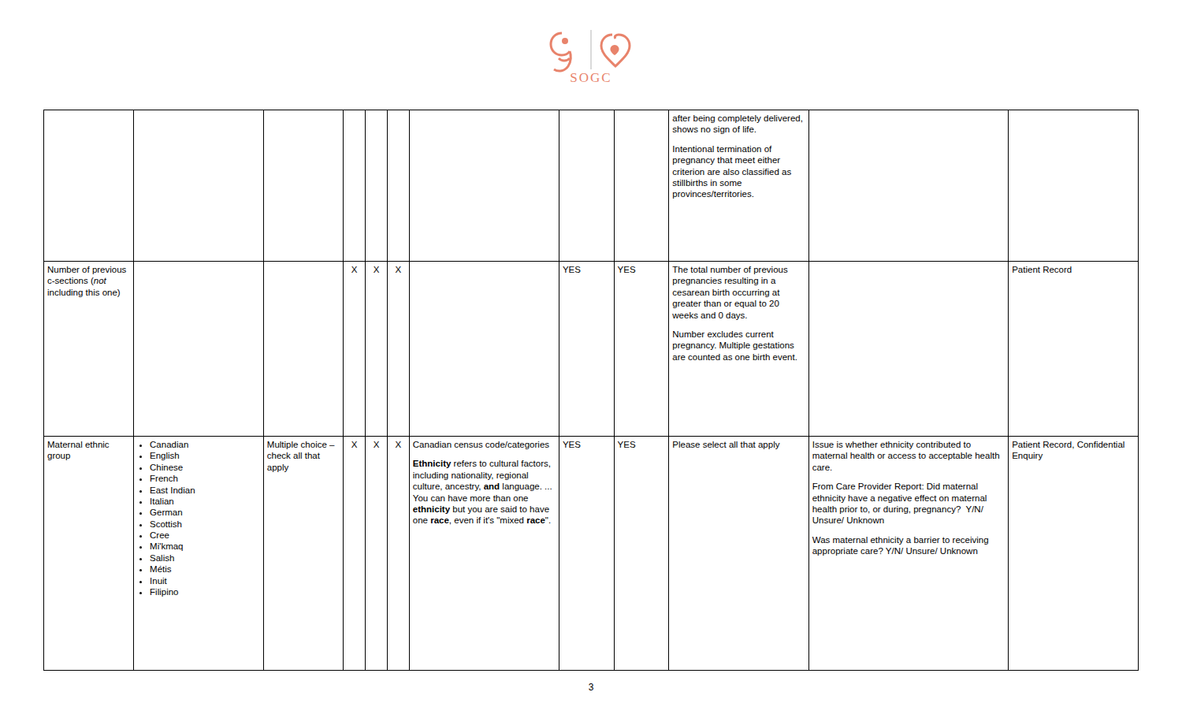SOGC
| | | | | | | | | | after being completely delivered, shows no sign of life. Intentional termination of pregnancy that meet either criterion are also classified as stillbirths in some provinces/territories. | | |
| Number of previous c-sections ( not including this one) | | | X | X | X | | YES | YES | The total number of previous pregnancies resulting in a cesarean birth occurring at greater than or equal to 20 weeks and 0 days. Number excludes current pregnancy. Multiple gestations are counted as one birth event. | | Patient Record |
| Maternal ethnic group | Canadian English Chinese French East Indian Italian German Scottish Cree Mi'kmaq Salish Métis Inuit Filipino | Multiple choice – check all that apply | X | X | X | Canadian census code/categories Ethnicity refers to cultural factors, including nationality, regional culture, ancestry, and language. ... You can have more than one ethnicity but you are said to have one race , even if it's "mixed race ". | YES | YES | Please select all that apply | Issue is whether ethnicity contributed to maternal health or access to acceptable health care. From Care Provider Report: Did maternal ethnicity have a negative effect on maternal health prior to, or during, pregnancy? Y/N/ Unsure/ Unknown Was maternal ethnicity a barrier to receiving appropriate care? Y/N/ Unsure/ Unknown | Patient Record, Confidential Enquiry |
3